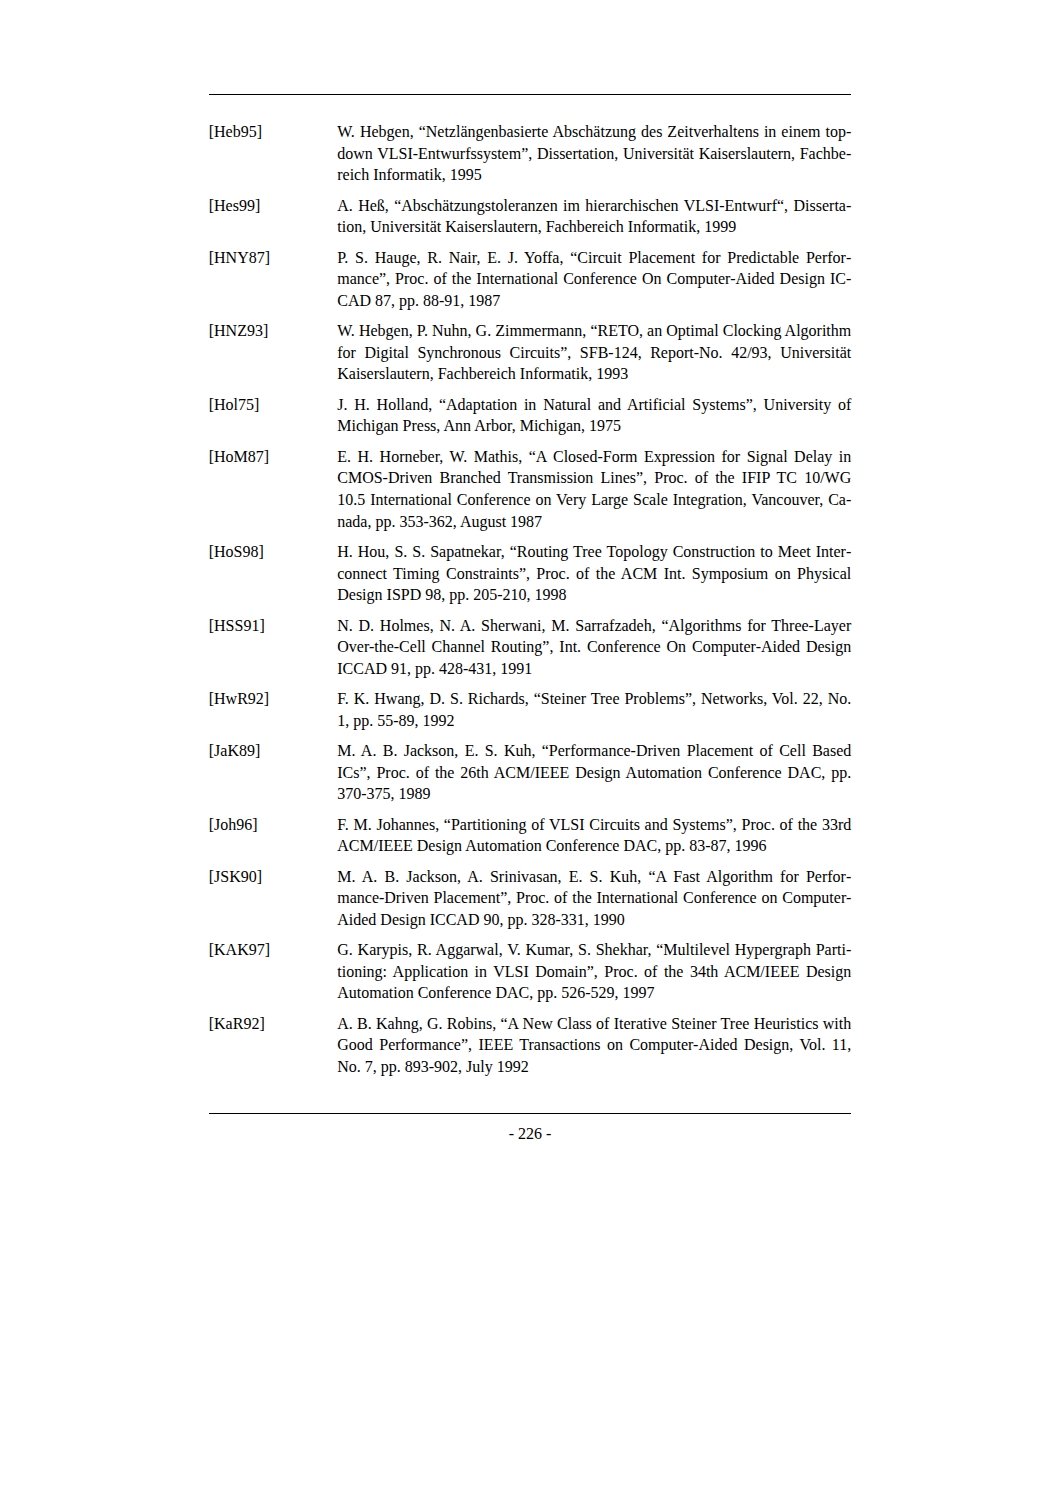[Heb95]
W. Hebgen, “Netzlängenbasierte Abschätzung des Zeitverhaltens in einem top-down VLSI-Entwurfssystem”, Dissertation, Universität Kaiserslautern, Fachbereich Informatik, 1995
[Hes99]
A. Heß, “Abschätzungstoleranzen im hierarchischen VLSI-Entwurf“, Dissertation, Universität Kaiserslautern, Fachbereich Informatik, 1999
[HNY87]
P. S. Hauge, R. Nair, E. J. Yoffa, “Circuit Placement for Predictable Performance”, Proc. of the International Conference On Computer-Aided Design ICCAD 87, pp. 88-91, 1987
[HNZ93]
W. Hebgen, P. Nuhn, G. Zimmermann, “RETO, an Optimal Clocking Algorithm for Digital Synchronous Circuits”, SFB-124, Report-No. 42/93, Universität Kaiserslautern, Fachbereich Informatik, 1993
[Hol75]
J. H. Holland, “Adaptation in Natural and Artificial Systems”, University of Michigan Press, Ann Arbor, Michigan, 1975
[HoM87]
E. H. Horneber, W. Mathis, “A Closed-Form Expression for Signal Delay in CMOS-Driven Branched Transmission Lines”, Proc. of the IFIP TC 10/WG 10.5 International Conference on Very Large Scale Integration, Vancouver, Canada, pp. 353-362, August 1987
[HoS98]
H. Hou, S. S. Sapatnekar, “Routing Tree Topology Construction to Meet Interconnect Timing Constraints”, Proc. of the ACM Int. Symposium on Physical Design ISPD 98, pp. 205-210, 1998
[HSS91]
N. D. Holmes, N. A. Sherwani, M. Sarrafzadeh, “Algorithms for Three-Layer Over-the-Cell Channel Routing”, Int. Conference On Computer-Aided Design ICCAD 91, pp. 428-431, 1991
[HwR92]
F. K. Hwang, D. S. Richards, “Steiner Tree Problems”, Networks, Vol. 22, No. 1, pp. 55-89, 1992
[JaK89]
M. A. B. Jackson, E. S. Kuh, “Performance-Driven Placement of Cell Based ICs”, Proc. of the 26th ACM/IEEE Design Automation Conference DAC, pp. 370-375, 1989
[Joh96]
F. M. Johannes, “Partitioning of VLSI Circuits and Systems”, Proc. of the 33rd ACM/IEEE Design Automation Conference DAC, pp. 83-87, 1996
[JSK90]
M. A. B. Jackson, A. Srinivasan, E. S. Kuh, “A Fast Algorithm for Performance-Driven Placement”, Proc. of the International Conference on Computer-Aided Design ICCAD 90, pp. 328-331, 1990
[KAK97]
G. Karypis, R. Aggarwal, V. Kumar, S. Shekhar, “Multilevel Hypergraph Partitioning: Application in VLSI Domain”, Proc. of the 34th ACM/IEEE Design Automation Conference DAC, pp. 526-529, 1997
[KaR92]
A. B. Kahng, G. Robins, “A New Class of Iterative Steiner Tree Heuristics with Good Performance”, IEEE Transactions on Computer-Aided Design, Vol. 11, No. 7, pp. 893-902, July 1992
- 226 -